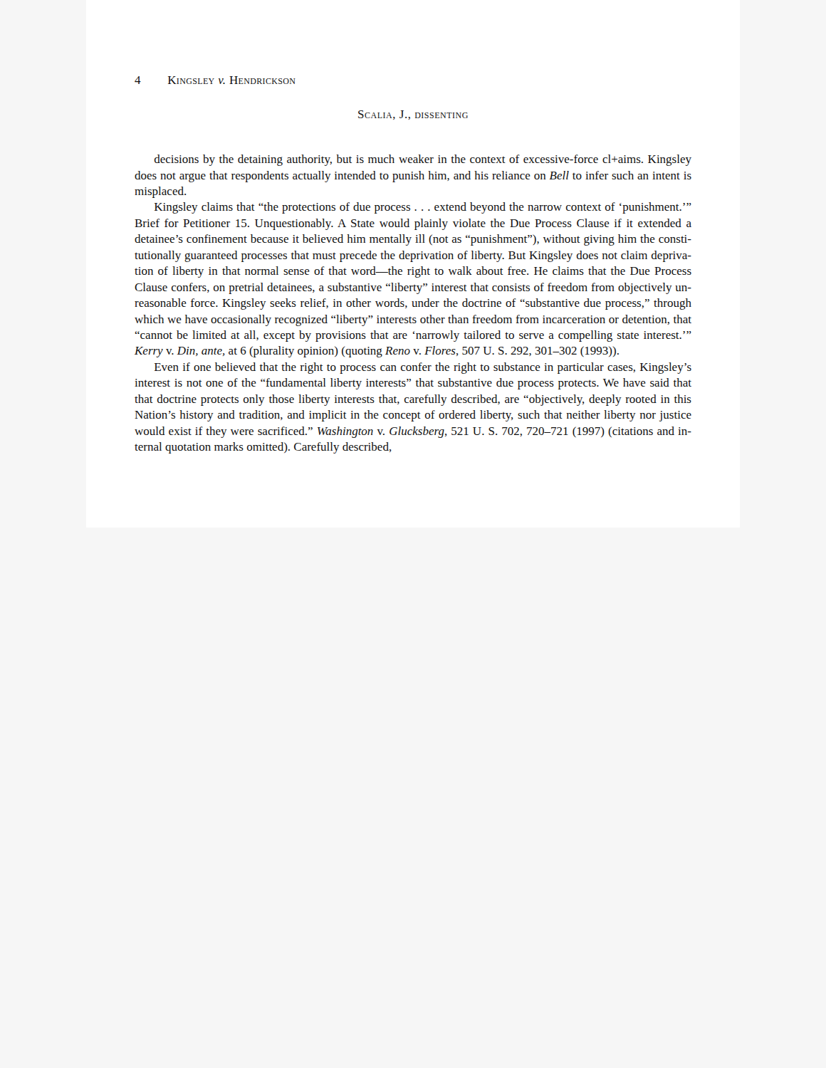4 Kingsley v. Hendrickson
Scalia, J., dissenting
decisions by the detaining authority, but is much weaker in the context of excessive-force cl+aims. Kingsley does not argue that respondents actually intended to punish him, and his reliance on Bell to infer such an intent is misplaced.
Kingsley claims that “the protections of due process . . . extend beyond the narrow context of ‘punishment.’” Brief for Petitioner 15. Unquestionably. A State would plainly violate the Due Process Clause if it extended a detainee’s confinement because it believed him mentally ill (not as “punishment”), without giving him the constitutionally guaranteed processes that must precede the deprivation of liberty. But Kingsley does not claim deprivation of liberty in that normal sense of that word—the right to walk about free. He claims that the Due Process Clause confers, on pretrial detainees, a substantive “liberty” interest that consists of freedom from objectively unreasonable force. Kingsley seeks relief, in other words, under the doctrine of “substantive due process,” through which we have occasionally recognized “liberty” interests other than freedom from incarceration or detention, that “cannot be limited at all, except by provisions that are ‘narrowly tailored to serve a compelling state interest.’” Kerry v. Din, ante, at 6 (plurality opinion) (quoting Reno v. Flores, 507 U. S. 292, 301–302 (1993)).
Even if one believed that the right to process can confer the right to substance in particular cases, Kingsley’s interest is not one of the “fundamental liberty interests” that substantive due process protects. We have said that that doctrine protects only those liberty interests that, carefully described, are “objectively, deeply rooted in this Nation’s history and tradition, and implicit in the concept of ordered liberty, such that neither liberty nor justice would exist if they were sacrificed.” Washington v. Glucksberg, 521 U. S. 702, 720–721 (1997) (citations and internal quotation marks omitted). Carefully described,